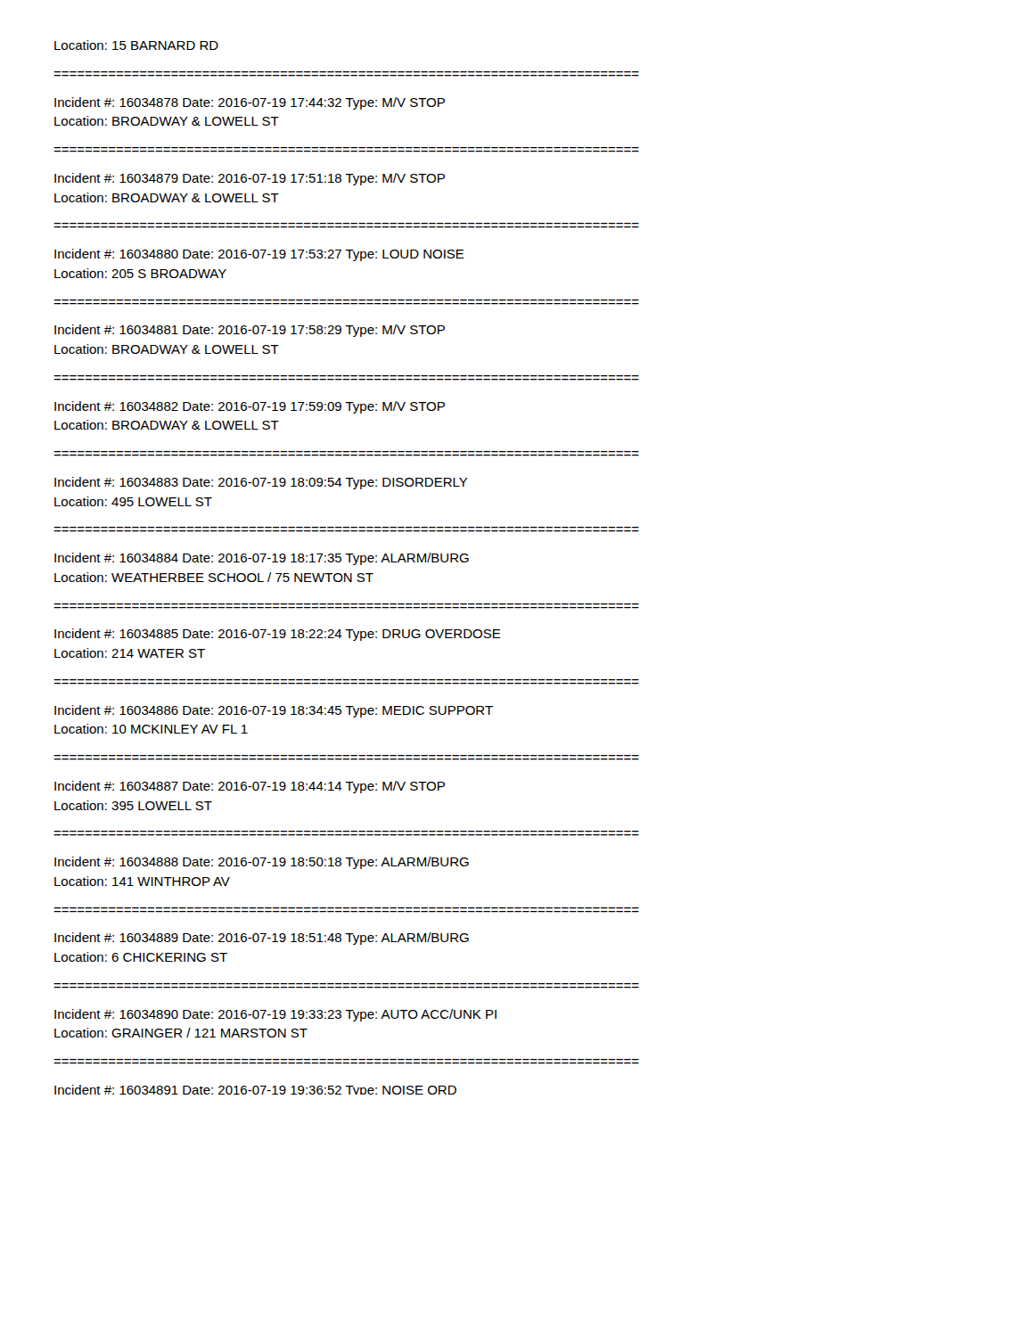Location: 15 BARNARD RD
===========================================================================
Incident #: 16034878 Date: 2016-07-19 17:44:32 Type: M/V STOP
Location: BROADWAY & LOWELL ST
===========================================================================
Incident #: 16034879 Date: 2016-07-19 17:51:18 Type: M/V STOP
Location: BROADWAY & LOWELL ST
===========================================================================
Incident #: 16034880 Date: 2016-07-19 17:53:27 Type: LOUD NOISE
Location: 205 S BROADWAY
===========================================================================
Incident #: 16034881 Date: 2016-07-19 17:58:29 Type: M/V STOP
Location: BROADWAY & LOWELL ST
===========================================================================
Incident #: 16034882 Date: 2016-07-19 17:59:09 Type: M/V STOP
Location: BROADWAY & LOWELL ST
===========================================================================
Incident #: 16034883 Date: 2016-07-19 18:09:54 Type: DISORDERLY
Location: 495 LOWELL ST
===========================================================================
Incident #: 16034884 Date: 2016-07-19 18:17:35 Type: ALARM/BURG
Location: WEATHERBEE SCHOOL / 75 NEWTON ST
===========================================================================
Incident #: 16034885 Date: 2016-07-19 18:22:24 Type: DRUG OVERDOSE
Location: 214 WATER ST
===========================================================================
Incident #: 16034886 Date: 2016-07-19 18:34:45 Type: MEDIC SUPPORT
Location: 10 MCKINLEY AV FL 1
===========================================================================
Incident #: 16034887 Date: 2016-07-19 18:44:14 Type: M/V STOP
Location: 395 LOWELL ST
===========================================================================
Incident #: 16034888 Date: 2016-07-19 18:50:18 Type: ALARM/BURG
Location: 141 WINTHROP AV
===========================================================================
Incident #: 16034889 Date: 2016-07-19 18:51:48 Type: ALARM/BURG
Location: 6 CHICKERING ST
===========================================================================
Incident #: 16034890 Date: 2016-07-19 19:33:23 Type: AUTO ACC/UNK PI
Location: GRAINGER / 121 MARSTON ST
===========================================================================
Incident #: 16034891 Date: 2016-07-19 19:36:52 Type: NOISE ORD